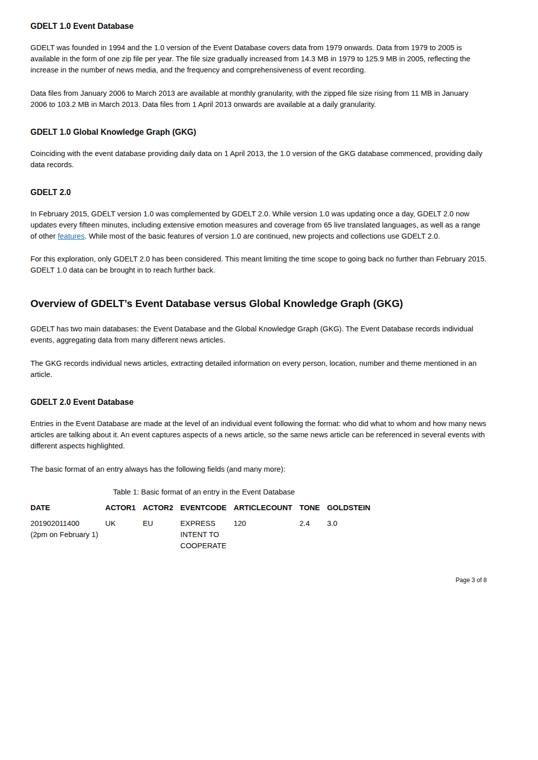GDELT 1.0 Event Database
GDELT was founded in 1994 and the 1.0 version of the Event Database covers data from 1979 onwards. Data from 1979 to 2005 is available in the form of one zip file per year. The file size gradually increased from 14.3 MB in 1979 to 125.9 MB in 2005, reflecting the increase in the number of news media, and the frequency and comprehensiveness of event recording.
Data files from January 2006 to March 2013 are available at monthly granularity, with the zipped file size rising from 11 MB in January 2006 to 103.2 MB in March 2013. Data files from 1 April 2013 onwards are available at a daily granularity.
GDELT 1.0 Global Knowledge Graph (GKG)
Coinciding with the event database providing daily data on 1 April 2013, the 1.0 version of the GKG database commenced, providing daily data records.
GDELT 2.0
In February 2015, GDELT version 1.0 was complemented by GDELT 2.0. While version 1.0 was updating once a day, GDELT 2.0 now updates every fifteen minutes, including extensive emotion measures and coverage from 65 live translated languages, as well as a range of other features. While most of the basic features of version 1.0 are continued, new projects and collections use GDELT 2.0.
For this exploration, only GDELT 2.0 has been considered. This meant limiting the time scope to going back no further than February 2015. GDELT 1.0 data can be brought in to reach further back.
Overview of GDELT’s Event Database versus Global Knowledge Graph (GKG)
GDELT has two main databases: the Event Database and the Global Knowledge Graph (GKG). The Event Database records individual events, aggregating data from many different news articles.
The GKG records individual news articles, extracting detailed information on every person, location, number and theme mentioned in an article.
GDELT 2.0 Event Database
Entries in the Event Database are made at the level of an individual event following the format: who did what to whom and how many news articles are talking about it. An event captures aspects of a news article, so the same news article can be referenced in several events with different aspects highlighted.
The basic format of an entry always has the following fields (and many more):
Table 1: Basic format of an entry in the Event Database
| DATE | ACTOR1 | ACTOR2 | EVENTCODE | ARTICLECOUNT | TONE | GOLDSTEIN |
| --- | --- | --- | --- | --- | --- | --- |
| 201902011400 (2pm on February 1) | UK | EU | EXPRESS INTENT TO COOPERATE | 120 | 2.4 | 3.0 |
Page 3 of 8